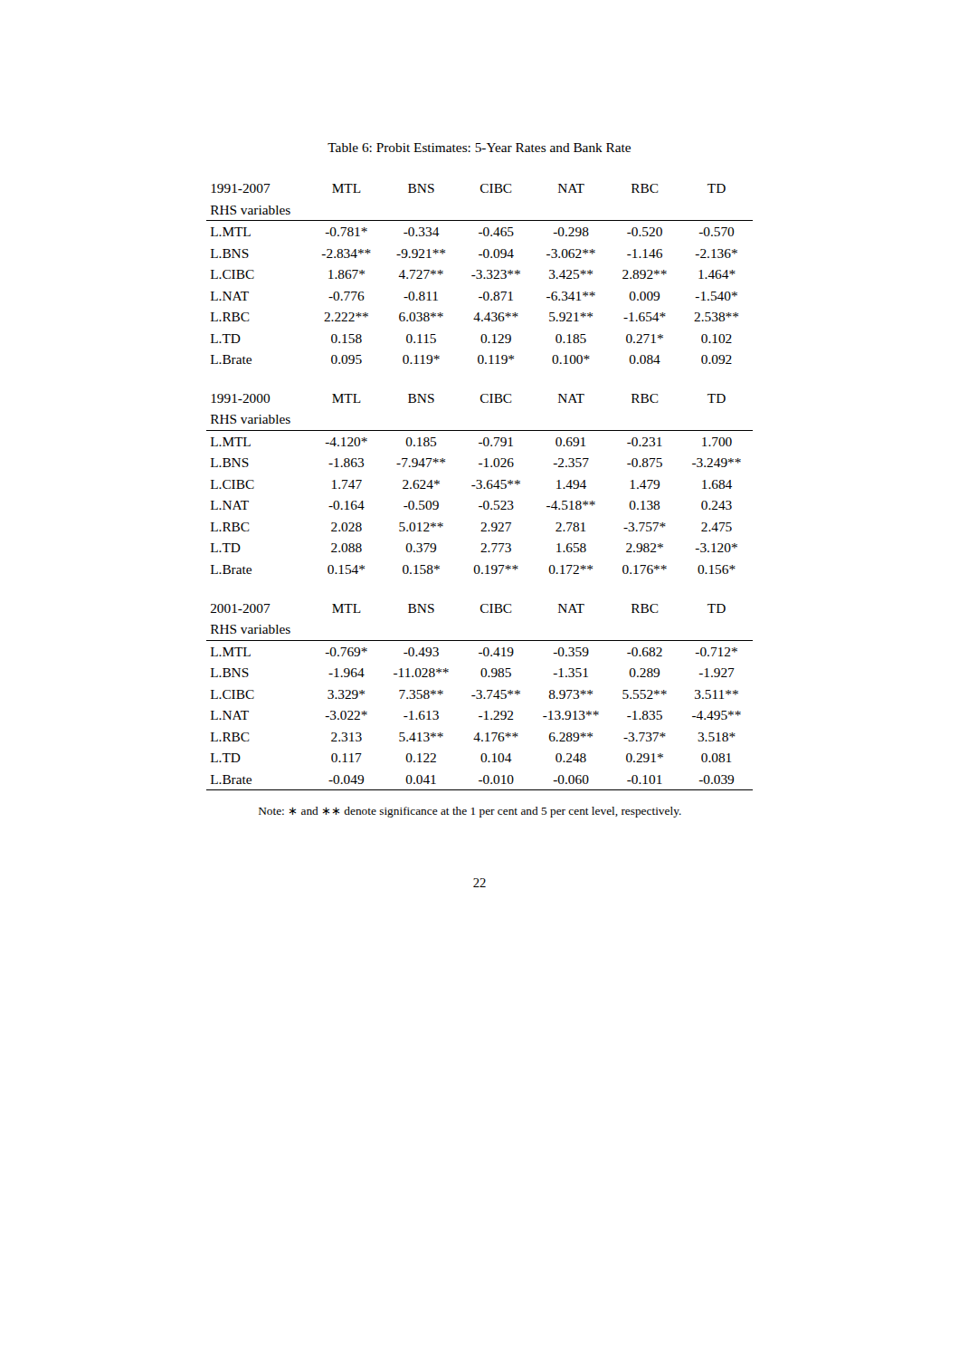Table 6: Probit Estimates: 5-Year Rates and Bank Rate
| 1991-2007 | MTL | BNS | CIBC | NAT | RBC | TD |
| RHS variables | | | | | | |
| L.MTL | -0.781* | -0.334 | -0.465 | -0.298 | -0.520 | -0.570 |
| L.BNS | -2.834** | -9.921** | -0.094 | -3.062** | -1.146 | -2.136* |
| L.CIBC | 1.867* | 4.727** | -3.323** | 3.425** | 2.892** | 1.464* |
| L.NAT | -0.776 | -0.811 | -0.871 | -6.341** | 0.009 | -1.540* |
| L.RBC | 2.222** | 6.038** | 4.436** | 5.921** | -1.654* | 2.538** |
| L.TD | 0.158 | 0.115 | 0.129 | 0.185 | 0.271* | 0.102 |
| L.Brate | 0.095 | 0.119* | 0.119* | 0.100* | 0.084 | 0.092 |
| 1991-2000 | MTL | BNS | CIBC | NAT | RBC | TD |
| RHS variables | | | | | | |
| L.MTL | -4.120* | 0.185 | -0.791 | 0.691 | -0.231 | 1.700 |
| L.BNS | -1.863 | -7.947** | -1.026 | -2.357 | -0.875 | -3.249** |
| L.CIBC | 1.747 | 2.624* | -3.645** | 1.494 | 1.479 | 1.684 |
| L.NAT | -0.164 | -0.509 | -0.523 | -4.518** | 0.138 | 0.243 |
| L.RBC | 2.028 | 5.012** | 2.927 | 2.781 | -3.757* | 2.475 |
| L.TD | 2.088 | 0.379 | 2.773 | 1.658 | 2.982* | -3.120* |
| L.Brate | 0.154* | 0.158* | 0.197** | 0.172** | 0.176** | 0.156* |
| 2001-2007 | MTL | BNS | CIBC | NAT | RBC | TD |
| RHS variables | | | | | | |
| L.MTL | -0.769* | -0.493 | -0.419 | -0.359 | -0.682 | -0.712* |
| L.BNS | -1.964 | -11.028** | 0.985 | -1.351 | 0.289 | -1.927 |
| L.CIBC | 3.329* | 7.358** | -3.745** | 8.973** | 5.552** | 3.511** |
| L.NAT | -3.022* | -1.613 | -1.292 | -13.913** | -1.835 | -4.495** |
| L.RBC | 2.313 | 5.413** | 4.176** | 6.289** | -3.737* | 3.518* |
| L.TD | 0.117 | 0.122 | 0.104 | 0.248 | 0.291* | 0.081 |
| L.Brate | -0.049 | 0.041 | -0.010 | -0.060 | -0.101 | -0.039 |
Note: ∗ and ∗∗ denote significance at the 1 per cent and 5 per cent level, respectively.
22